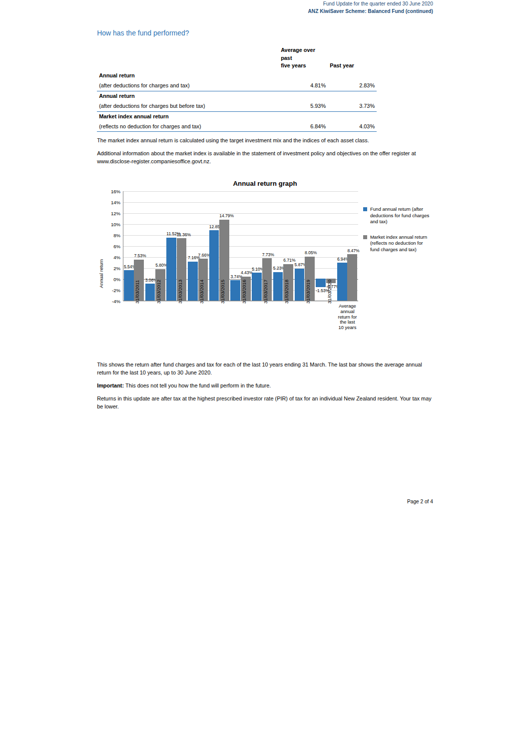Fund Update for the quarter ended 30 June 2020
ANZ KiwiSaver Scheme: Balanced Fund (continued)
How has the fund performed?
| | Average over past five years | Past year |
| Annual return | | |
| (after deductions for charges and tax) | 4.81% | 2.83% |
| Annual return | | |
| (after deductions for charges but before tax) | 5.93% | 3.73% |
| Market index annual return | | |
| (reflects no deduction for charges and tax) | 6.84% | 4.03% |
The market index annual return is calculated using the target investment mix and the indices of each asset class.
Additional information about the market index is available in the statement of investment policy and objectives on the offer register at www.disclose-register.companiesoffice.govt.nz.
Annual return graph
Annual return
16%
14%
12%
10%
8%
6%
4%
2%
0%
-2%
-4%
5.54%
7.53%
31/03/2011
3.08%
5.80%
31/03/2012
11.52%
11.36%
31/03/2013
7.16%
7.66%
31/03/2014
12.85%
14.79%
31/03/2015
3.74%
4.43%
31/03/2016
5.10%
7.73%
31/03/2017
5.23%
6.71%
31/03/2018
5.87%
8.05%
31/03/2019
-1.53%
-0.77%
31/03/2020
6.94%
8.47%
Average annual return for the last 10 years
Fund annual return (after deductions for fund charges and tax)
Market index annual return (reflects no deduction for fund charges and tax)
This shows the return after fund charges and tax for each of the last 10 years ending 31 March. The last bar shows the average annual return for the last 10 years, up to 30 June 2020.
Important: This does not tell you how the fund will perform in the future.
Returns in this update are after tax at the highest prescribed investor rate (PIR) of tax for an individual New Zealand resident. Your tax may be lower.
Page 2 of 4